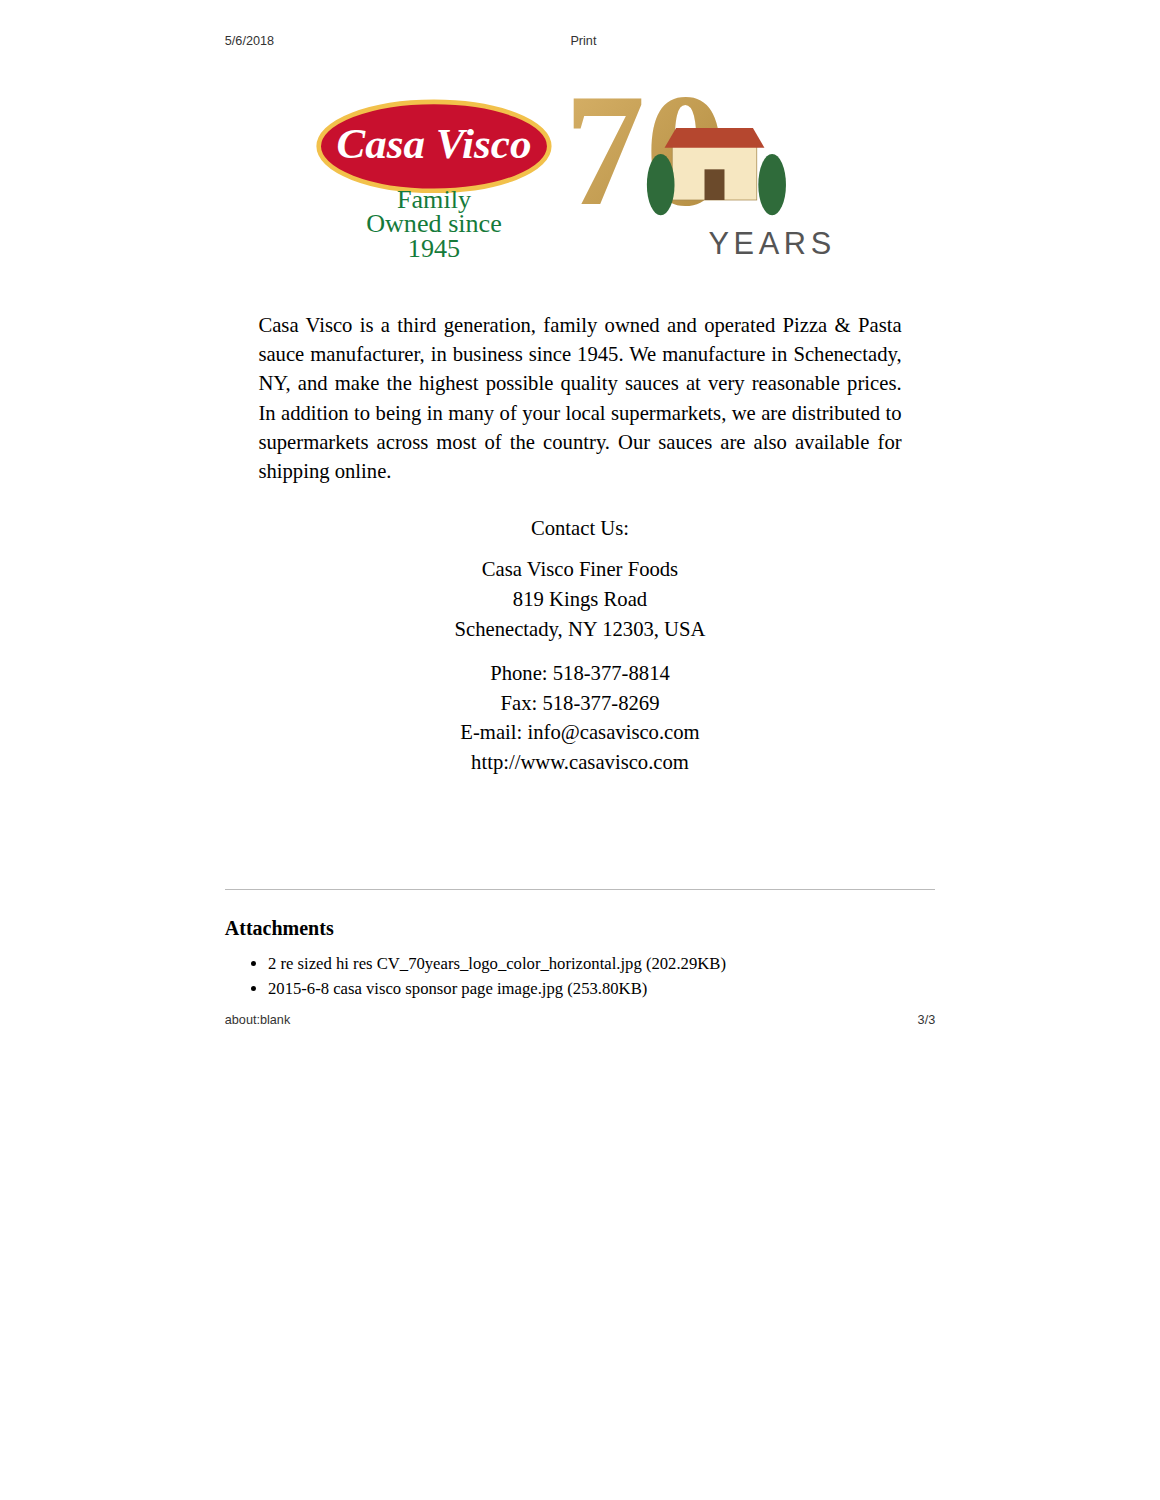5/6/2018 Print
Casa Visco is a third generation, family owned and operated Pizza & Pasta sauce manufacturer, in business since 1945. We manufacture in Schenectady, NY, and make the highest possible quality sauces at very reasonable prices. In addition to being in many of your local supermarkets, we are distributed to supermarkets across most of the country. Our sauces are also available for shipping online.
Contact Us:
Casa Visco Finer Foods
819 Kings Road
Schenectady, NY 12303, USA
Phone: 518-377-8814
Fax: 518-377-8269
E-mail: info@casavisco.com
http://www.casavisco.com
Attachments
2 re sized hi res CV_70years_logo_color_horizontal.jpg (202.29KB)
2015-6-8 casa visco sponsor page image.jpg (253.80KB)
about:blank 3/3